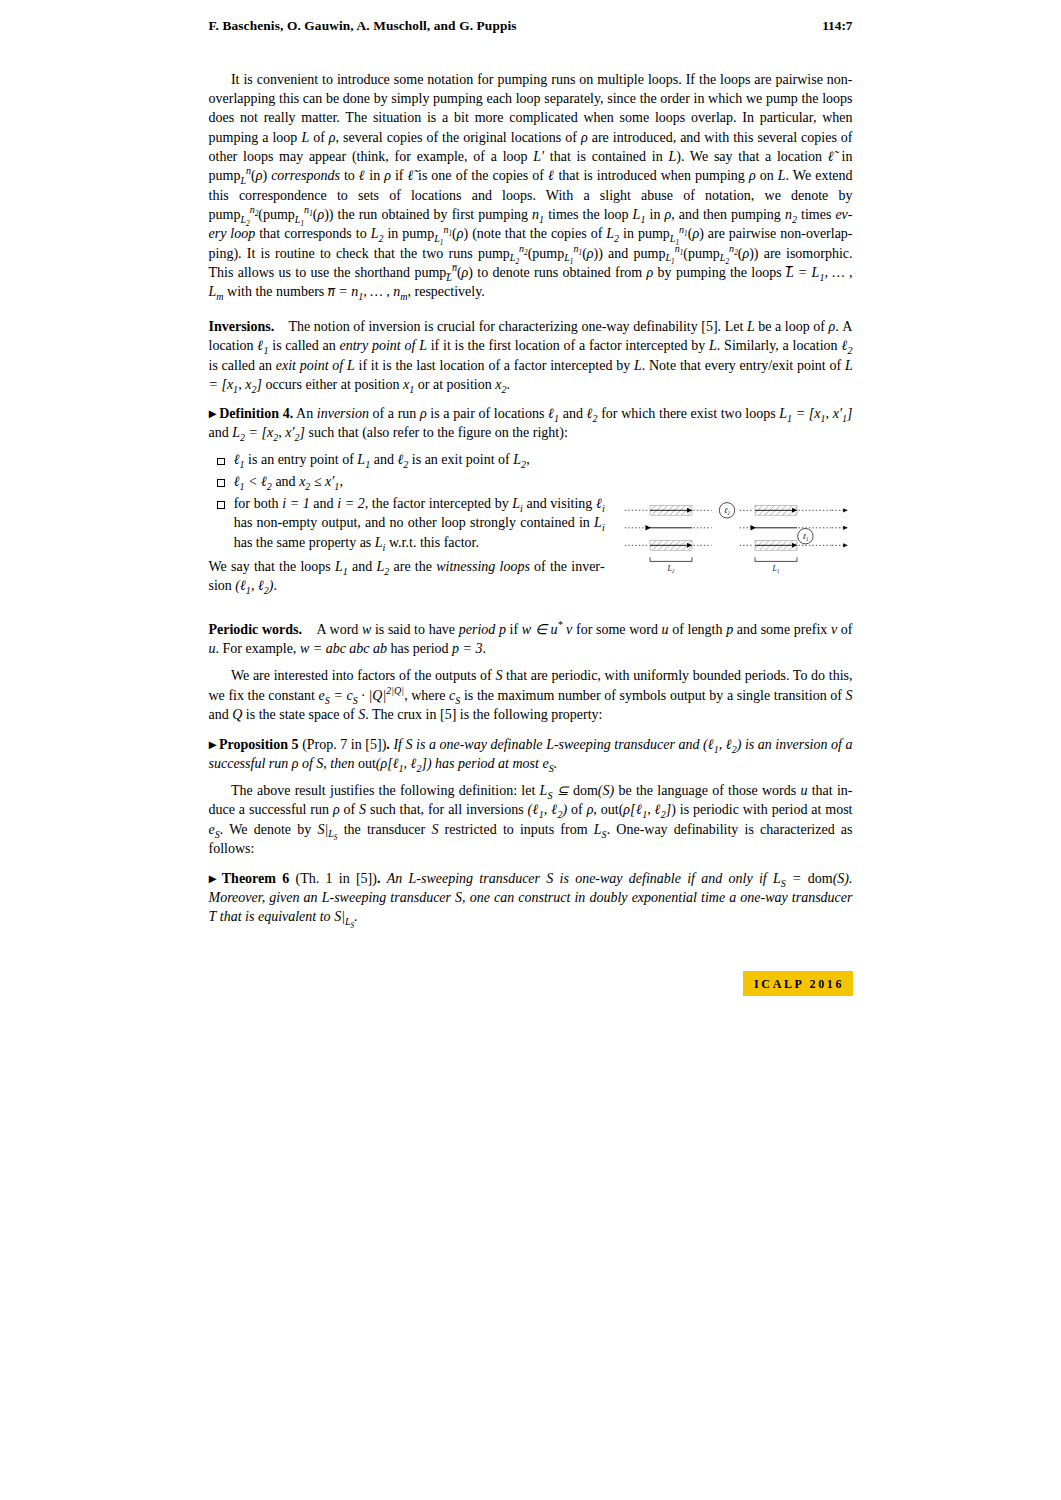F. Baschenis, O. Gauwin, A. Muscholl, and G. Puppis 114:7
It is convenient to introduce some notation for pumping runs on multiple loops. If the loops are pairwise non-overlapping this can be done by simply pumping each loop separately, since the order in which we pump the loops does not really matter. The situation is a bit more complicated when some loops overlap. In particular, when pumping a loop L of ρ, several copies of the original locations of ρ are introduced, and with this several copies of other loops may appear (think, for example, of a loop L′ that is contained in L). We say that a location ℓ̃ in pumpLn(ρ) corresponds to ℓ in ρ if ℓ̃ is one of the copies of ℓ that is introduced when pumping ρ on L. We extend this correspondence to sets of locations and loops. With a slight abuse of notation, we denote by pumpL2n2(pumpL1n1(ρ)) the run obtained by first pumping n1 times the loop L1 in ρ, and then pumping n2 times every loop that corresponds to L2 in pumpL1n1(ρ) (note that the copies of L2 in pumpL1n1(ρ) are pairwise non-overlapping). It is routine to check that the two runs pumpL2n2(pumpL1n1(ρ)) and pumpL1n1(pumpL2n2(ρ)) are isomorphic. This allows us to use the shorthand pumpL̅n̅(ρ) to denote runs obtained from ρ by pumping the loops L̅ = L1, … , Lm with the numbers n̅ = n1, … , nm, respectively.
Inversions. The notion of inversion is crucial for characterizing one-way definability [5]. Let L be a loop of ρ. A location ℓ1 is called an entry point of L if it is the first location of a factor intercepted by L. Similarly, a location ℓ2 is called an exit point of L if it is the last location of a factor intercepted by L. Note that every entry/exit point of L = [x1, x2] occurs either at position x1 or at position x2.
▸ Definition 4. An inversion of a run ρ is a pair of locations ℓ1 and ℓ2 for which there exist two loops L1 = [x1, x′1] and L2 = [x2, x′2] such that (also refer to the figure on the right):
ℓ1 is an entry point of L1 and ℓ2 is an exit point of L2,
ℓ1 < ℓ2 and x2 ≤ x′1,
ℓ₂ ℓ₁ L₂ L₁
for both i = 1 and i = 2, the factor intercepted by Li and visiting ℓi has non-empty output, and no other loop strongly contained in Li has the same property as Li w.r.t. this factor.
We say that the loops L1 and L2 are the witnessing loops of the inversion (ℓ1, ℓ2).
Periodic words. A word w is said to have period p if w ∈ u* v for some word u of length p and some prefix v of u. For example, w = abc abc ab has period p = 3.
We are interested into factors of the outputs of S that are periodic, with uniformly bounded periods. To do this, we fix the constant eS = cS · |Q|2|Q|, where cS is the maximum number of symbols output by a single transition of S and Q is the state space of S. The crux in [5] is the following property:
▸ Proposition 5 (Prop. 7 in [5]). If S is a one-way definable L-sweeping transducer and (ℓ1, ℓ2) is an inversion of a successful run ρ of S, then out(ρ[ℓ1, ℓ2]) has period at most eS.
The above result justifies the following definition: let LS ⊆ dom(S) be the language of those words u that induce a successful run ρ of S such that, for all inversions (ℓ1, ℓ2) of ρ, out(ρ[ℓ1, ℓ2]) is periodic with period at most eS. We denote by S|LS the transducer S restricted to inputs from LS. One-way definability is characterized as follows:
▸ Theorem 6 (Th. 1 in [5]). An L-sweeping transducer S is one-way definable if and only if LS = dom(S). Moreover, given an L-sweeping transducer S, one can construct in doubly exponential time a one-way transducer T that is equivalent to S|LS.
ICALP 2016